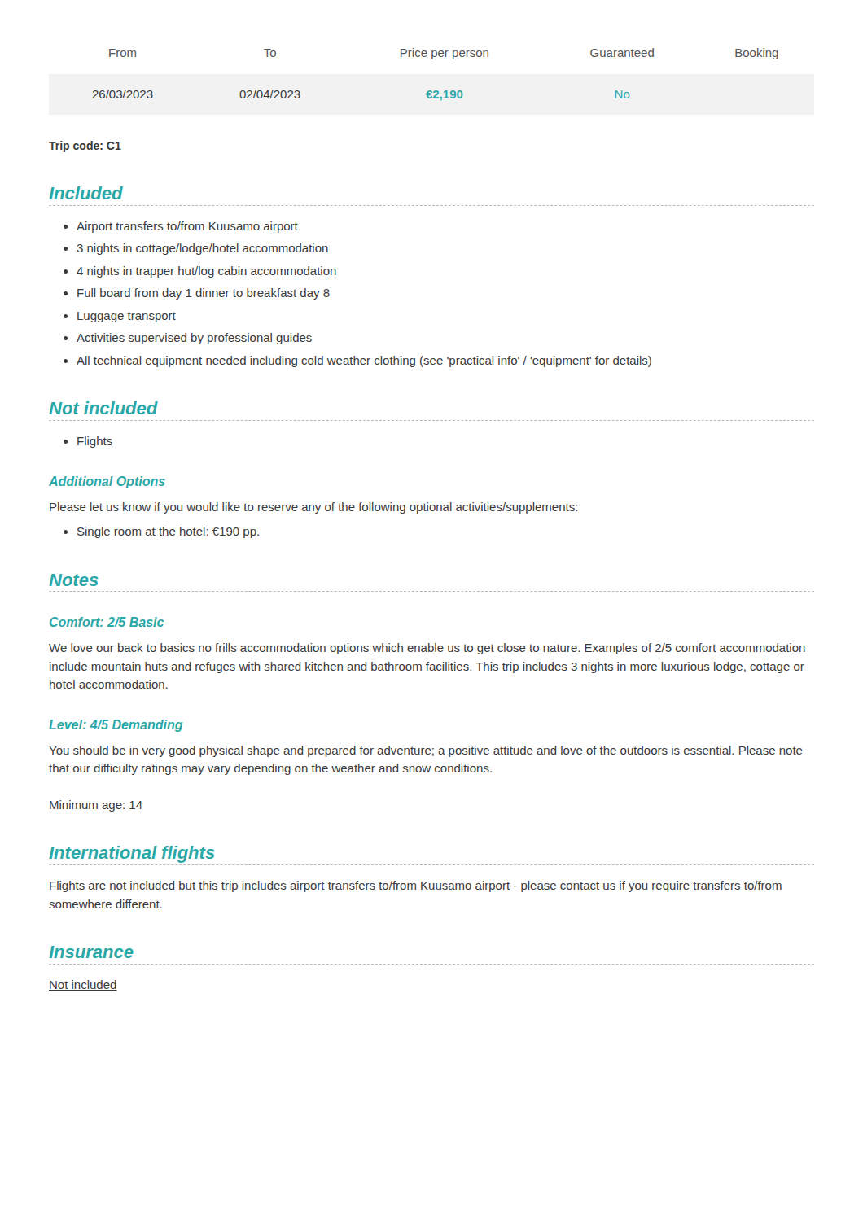| From | To | Price per person | Guaranteed | Booking |
| --- | --- | --- | --- | --- |
| 26/03/2023 | 02/04/2023 | €2,190 | No | |
Trip code: C1
Included
Airport transfers to/from Kuusamo airport
3 nights in cottage/lodge/hotel accommodation
4 nights in trapper hut/log cabin accommodation
Full board from day 1 dinner to breakfast day 8
Luggage transport
Activities supervised by professional guides
All technical equipment needed including cold weather clothing (see 'practical info' / 'equipment' for details)
Not included
Flights
Additional Options
Please let us know if you would like to reserve any of the following optional activities/supplements:
Single room at the hotel: €190 pp.
Notes
Comfort: 2/5 Basic
We love our back to basics no frills accommodation options which enable us to get close to nature. Examples of 2/5 comfort accommodation include mountain huts and refuges with shared kitchen and bathroom facilities. This trip includes 3 nights in more luxurious lodge, cottage or hotel accommodation.
Level: 4/5 Demanding
You should be in very good physical shape and prepared for adventure; a positive attitude and love of the outdoors is essential. Please note that our difficulty ratings may vary depending on the weather and snow conditions.
Minimum age: 14
International flights
Flights are not included but this trip includes airport transfers to/from Kuusamo airport - please contact us if you require transfers to/from somewhere different.
Insurance
Not included